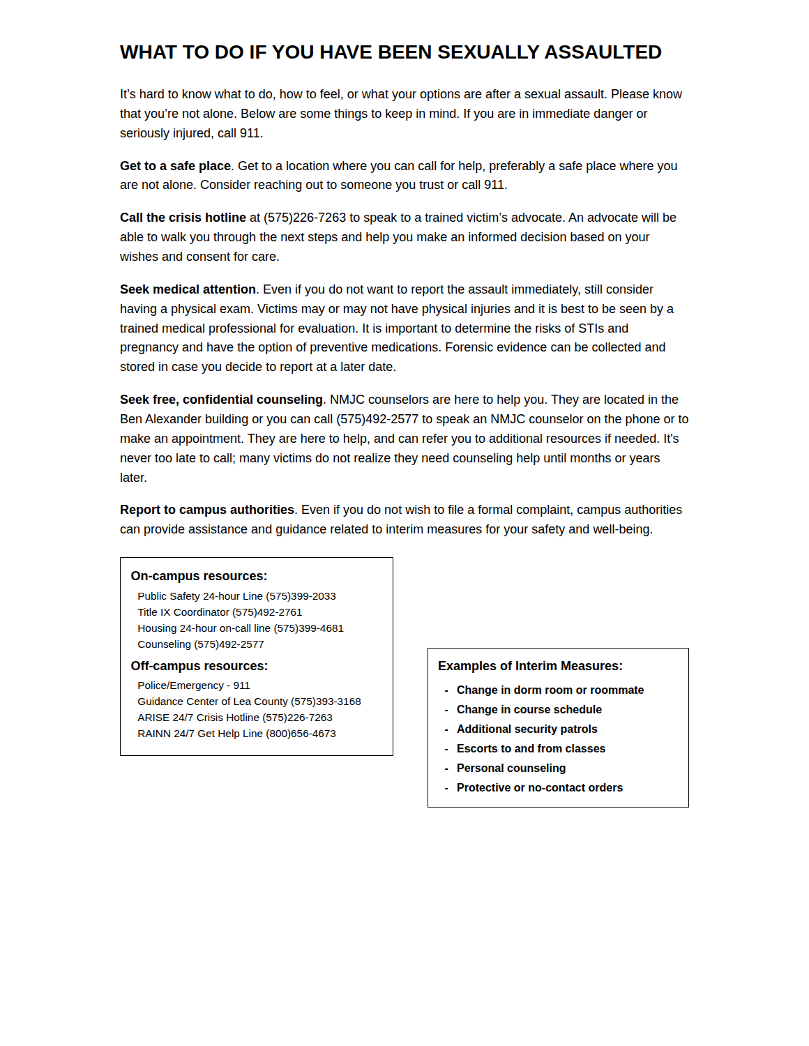WHAT TO DO IF YOU HAVE BEEN SEXUALLY ASSAULTED
It’s hard to know what to do, how to feel, or what your options are after a sexual assault. Please know that you’re not alone. Below are some things to keep in mind. If you are in immediate danger or seriously injured, call 911.
Get to a safe place. Get to a location where you can call for help, preferably a safe place where you are not alone. Consider reaching out to someone you trust or call 911.
Call the crisis hotline at (575)226-7263 to speak to a trained victim’s advocate. An advocate will be able to walk you through the next steps and help you make an informed decision based on your wishes and consent for care.
Seek medical attention. Even if you do not want to report the assault immediately, still consider having a physical exam. Victims may or may not have physical injuries and it is best to be seen by a trained medical professional for evaluation. It is important to determine the risks of STIs and pregnancy and have the option of preventive medications. Forensic evidence can be collected and stored in case you decide to report at a later date.
Seek free, confidential counseling. NMJC counselors are here to help you. They are located in the Ben Alexander building or you can call (575)492-2577 to speak an NMJC counselor on the phone or to make an appointment. They are here to help, and can refer you to additional resources if needed. It's never too late to call; many victims do not realize they need counseling help until months or years later.
Report to campus authorities. Even if you do not wish to file a formal complaint, campus authorities can provide assistance and guidance related to interim measures for your safety and well-being.
On-campus resources:
Public Safety 24-hour Line (575)399-2033
Title IX Coordinator (575)492-2761
Housing 24-hour on-call line (575)399-4681
Counseling (575)492-2577
Off-campus resources:
Police/Emergency - 911
Guidance Center of Lea County (575)393-3168
ARISE 24/7 Crisis Hotline (575)226-7263
RAINN 24/7 Get Help Line (800)656-4673
Examples of Interim Measures:
Change in dorm room or roommate
Change in course schedule
Additional security patrols
Escorts to and from classes
Personal counseling
Protective or no-contact orders